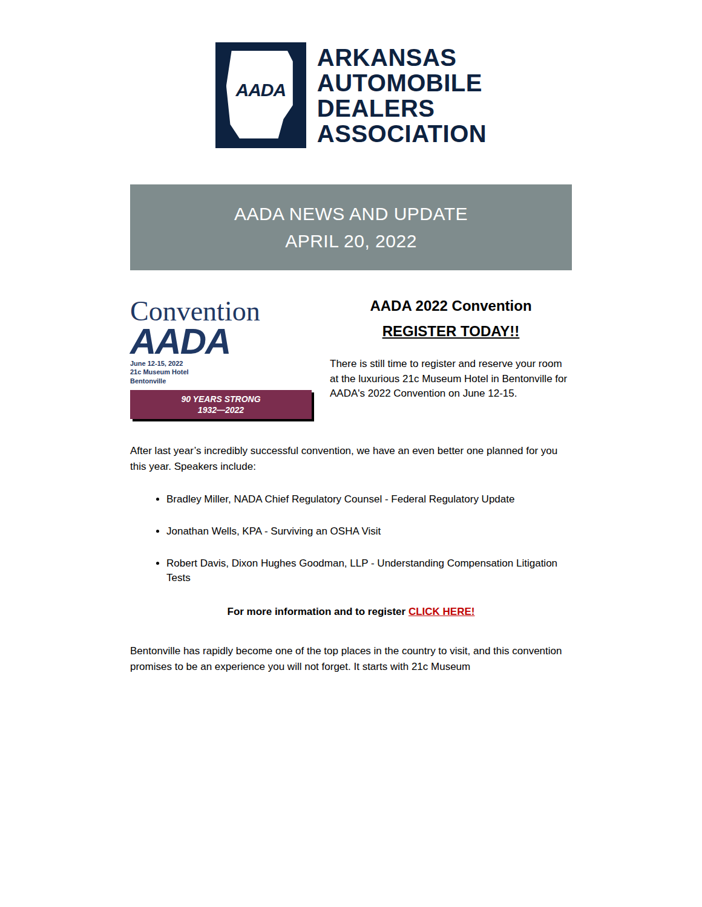AADA
ARKANSAS
AUTOMOBILE
DEALERS
ASSOCIATION
AADA NEWS AND UPDATE
APRIL 20, 2022
Convention
AADA
June 12-15, 2022
21c Museum Hotel
Bentonville
90 YEARS STRONG
1932—2022
AADA 2022 Convention
REGISTER TODAY!!
There is still time to register and reserve your room at the luxurious 21c Museum Hotel in Bentonville for AADA's 2022 Convention on June 12-15.
After last year’s incredibly successful convention, we have an even better one planned for you this year. Speakers include:
Bradley Miller, NADA Chief Regulatory Counsel - Federal Regulatory Update
Jonathan Wells, KPA - Surviving an OSHA Visit
Robert Davis, Dixon Hughes Goodman, LLP - Understanding Compensation Litigation Tests
For more information and to register CLICK HERE!
Bentonville has rapidly become one of the top places in the country to visit, and this convention promises to be an experience you will not forget. It starts with 21c Museum